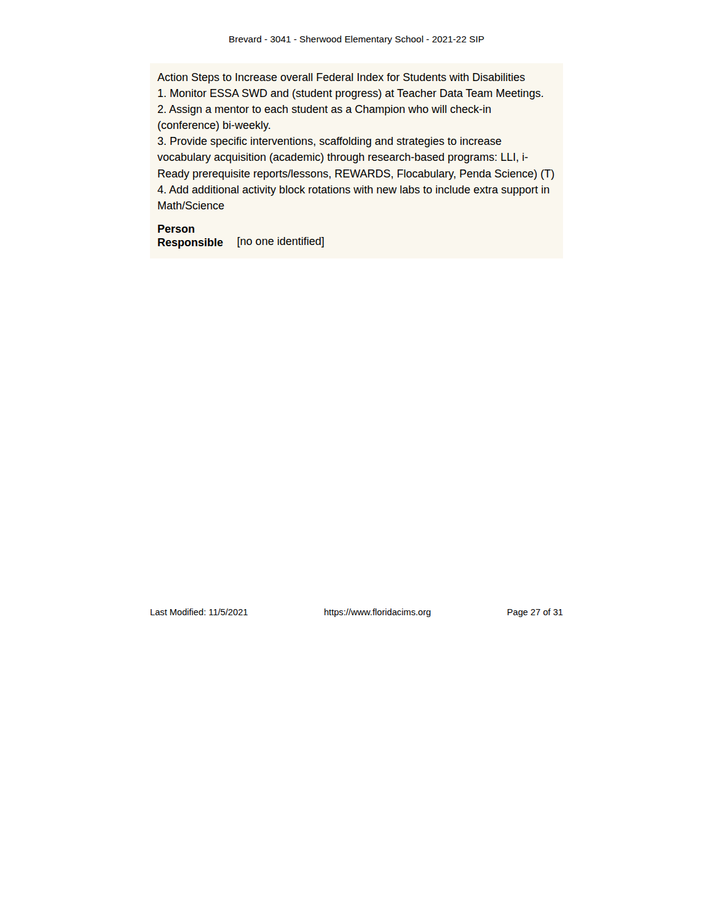Brevard - 3041 - Sherwood Elementary School - 2021-22 SIP
Action Steps to Increase overall Federal Index for Students with Disabilities
1. Monitor ESSA SWD and (student progress) at Teacher Data Team Meetings.
2. Assign a mentor to each student as a Champion who will check-in (conference) bi-weekly.
3. Provide specific interventions, scaffolding and strategies to increase vocabulary acquisition (academic) through research-based programs: LLI, i-Ready prerequisite reports/lessons, REWARDS, Flocabulary, Penda Science) (T)
4. Add additional activity block rotations with new labs to include extra support in Math/Science
Person
Responsible
[no one identified]
Last Modified: 11/5/2021
https://www.floridacims.org
Page 27 of 31